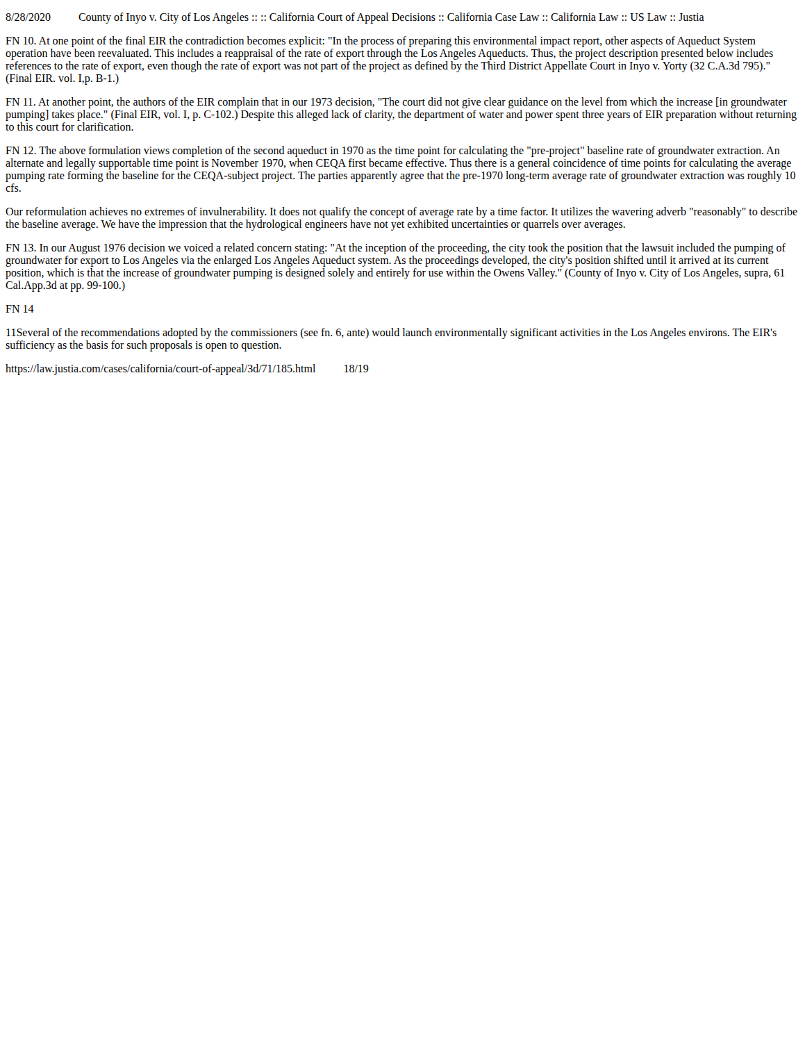8/28/2020 County of Inyo v. City of Los Angeles :: :: California Court of Appeal Decisions :: California Case Law :: California Law :: US Law :: Justia
FN 10. At one point of the final EIR the contradiction becomes explicit: "In the process of preparing this environmental impact report, other aspects of Aqueduct System operation have been reevaluated. This includes a reappraisal of the rate of export through the Los Angeles Aqueducts. Thus, the project description presented below includes references to the rate of export, even though the rate of export was not part of the project as defined by the Third District Appellate Court in Inyo v. Yorty (32 C.A.3d 795)." (Final EIR. vol. I,p. B-1.)
FN 11. At another point, the authors of the EIR complain that in our 1973 decision, "The court did not give clear guidance on the level from which the increase [in groundwater pumping] takes place." (Final EIR, vol. I, p. C-102.) Despite this alleged lack of clarity, the department of water and power spent three years of EIR preparation without returning to this court for clarification.
FN 12. The above formulation views completion of the second aqueduct in 1970 as the time point for calculating the "pre-project" baseline rate of groundwater extraction. An alternate and legally supportable time point is November 1970, when CEQA first became effective. Thus there is a general coincidence of time points for calculating the average pumping rate forming the baseline for the CEQA-subject project. The parties apparently agree that the pre-1970 long-term average rate of groundwater extraction was roughly 10 cfs.
Our reformulation achieves no extremes of invulnerability. It does not qualify the concept of average rate by a time factor. It utilizes the wavering adverb "reasonably" to describe the baseline average. We have the impression that the hydrological engineers have not yet exhibited uncertainties or quarrels over averages.
FN 13. In our August 1976 decision we voiced a related concern stating: "At the inception of the proceeding, the city took the position that the lawsuit included the pumping of groundwater for export to Los Angeles via the enlarged Los Angeles Aqueduct system. As the proceedings developed, the city's position shifted until it arrived at its current position, which is that the increase of groundwater pumping is designed solely and entirely for use within the Owens Valley." (County of Inyo v. City of Los Angeles, supra, 61 Cal.App.3d at pp. 99-100.)
FN 14
11Several of the recommendations adopted by the commissioners (see fn. 6, ante) would launch environmentally significant activities in the Los Angeles environs. The EIR's sufficiency as the basis for such proposals is open to question.
https://law.justia.com/cases/california/court-of-appeal/3d/71/185.html 18/19